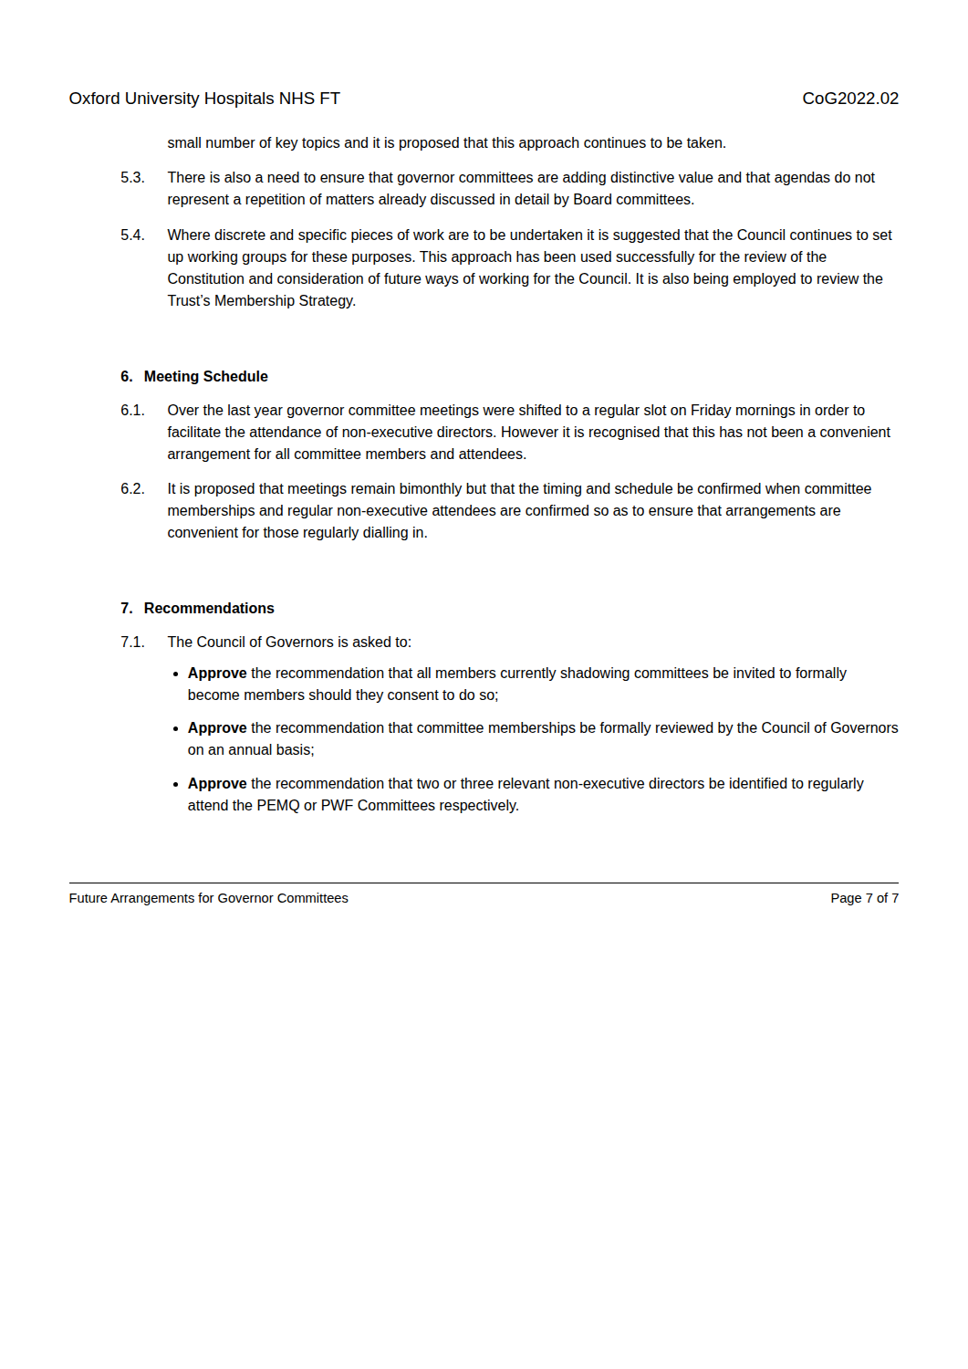Oxford University Hospitals NHS FT CoG2022.02
small number of key topics and it is proposed that this approach continues to be taken.
5.3. There is also a need to ensure that governor committees are adding distinctive value and that agendas do not represent a repetition of matters already discussed in detail by Board committees.
5.4. Where discrete and specific pieces of work are to be undertaken it is suggested that the Council continues to set up working groups for these purposes. This approach has been used successfully for the review of the Constitution and consideration of future ways of working for the Council. It is also being employed to review the Trust’s Membership Strategy.
6. Meeting Schedule
6.1. Over the last year governor committee meetings were shifted to a regular slot on Friday mornings in order to facilitate the attendance of non-executive directors. However it is recognised that this has not been a convenient arrangement for all committee members and attendees.
6.2. It is proposed that meetings remain bimonthly but that the timing and schedule be confirmed when committee memberships and regular non-executive attendees are confirmed so as to ensure that arrangements are convenient for those regularly dialling in.
7. Recommendations
7.1. The Council of Governors is asked to:
Approve the recommendation that all members currently shadowing committees be invited to formally become members should they consent to do so;
Approve the recommendation that committee memberships be formally reviewed by the Council of Governors on an annual basis;
Approve the recommendation that two or three relevant non-executive directors be identified to regularly attend the PEMQ or PWF Committees respectively.
Future Arrangements for Governor Committees Page 7 of 7